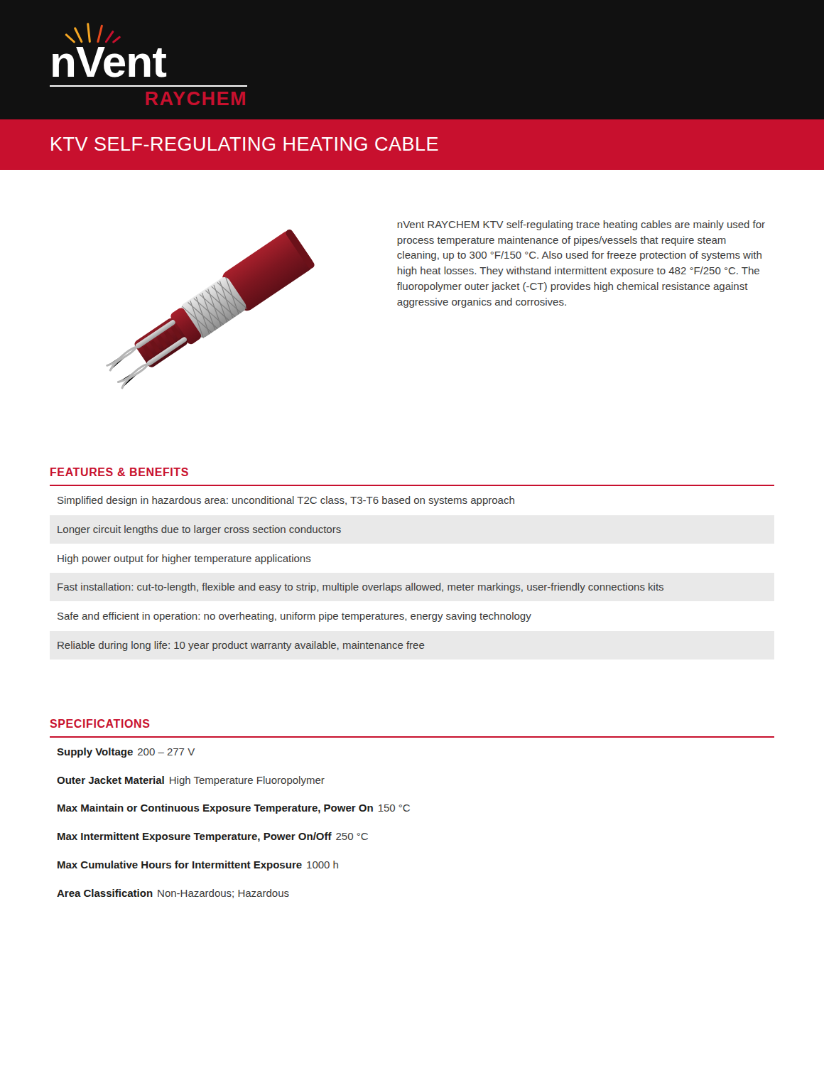nVent
RAYCHEM
KTV SELF-REGULATING HEATING CABLE
nVent RAYCHEM KTV self-regulating trace heating cables are mainly used for process temperature maintenance of pipes/vessels that require steam cleaning, up to 300 °F/150 °C. Also used for freeze protection of systems with high heat losses. They withstand intermittent exposure to 482 °F/250 °C. The fluoropolymer outer jacket (-CT) provides high chemical resistance against aggressive organics and corrosives.
FEATURES & BENEFITS
Simplified design in hazardous area: unconditional T2C class, T3-T6 based on systems approach
Longer circuit lengths due to larger cross section conductors
High power output for higher temperature applications
Fast installation: cut-to-length, flexible and easy to strip, multiple overlaps allowed, meter markings, user-friendly connections kits
Safe and efficient in operation: no overheating, uniform pipe temperatures, energy saving technology
Reliable during long life: 10 year product warranty available, maintenance free
SPECIFICATIONS
Supply Voltage
200 – 277 V
Outer Jacket Material
High Temperature Fluoropolymer
Max Maintain or Continuous Exposure Temperature, Power On
150 °C
Max Intermittent Exposure Temperature, Power On/Off
250 °C
Max Cumulative Hours for Intermittent Exposure
1000 h
Area Classification
Non-Hazardous; Hazardous